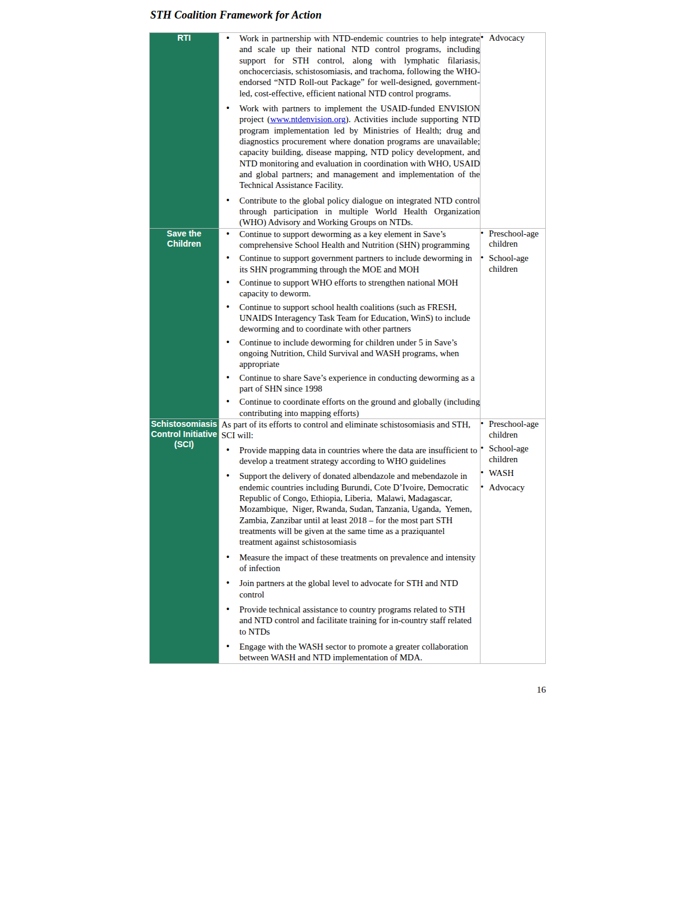STH Coalition Framework for Action
| RTI | Work in partnership with NTD-endemic countries to help integrate and scale up their national NTD control programs, including support for STH control, along with lymphatic filariasis, onchocerciasis, schistosomiasis, and trachoma, following the WHO-endorsed “NTD Roll-out Package” for well-designed, government-led, cost-effective, efficient national NTD control programs. Work with partners to implement the USAID-funded ENVISION project ( www.ntdenvision.org ). Activities include supporting NTD program implementation led by Ministries of Health; drug and diagnostics procurement where donation programs are unavailable; capacity building, disease mapping, NTD policy development, and NTD monitoring and evaluation in coordination with WHO, USAID and global partners; and management and implementation of the Technical Assistance Facility. Contribute to the global policy dialogue on integrated NTD control through participation in multiple World Health Organization (WHO) Advisory and Working Groups on NTDs. | Advocacy |
| Save the Children | Continue to support deworming as a key element in Save’s comprehensive School Health and Nutrition (SHN) programming Continue to support government partners to include deworming in its SHN programming through the MOE and MOH Continue to support WHO efforts to strengthen national MOH capacity to deworm. Continue to support school health coalitions (such as FRESH, UNAIDS Interagency Task Team for Education, WinS) to include deworming and to coordinate with other partners Continue to include deworming for children under 5 in Save’s ongoing Nutrition, Child Survival and WASH programs, when appropriate Continue to share Save’s experience in conducting deworming as a part of SHN since 1998 Continue to coordinate efforts on the ground and globally (including contributing into mapping efforts) | Preschool-age children School-age children |
| Schistosomiasis Control Initiative (SCI) | As part of its efforts to control and eliminate schistosomiasis and STH, SCI will: Provide mapping data in countries where the data are insufficient to develop a treatment strategy according to WHO guidelines Support the delivery of donated albendazole and mebendazole in endemic countries including Burundi, Cote D’Ivoire, Democratic Republic of Congo, Ethiopia, Liberia, Malawi, Madagascar, Mozambique, Niger, Rwanda, Sudan, Tanzania, Uganda, Yemen, Zambia, Zanzibar until at least 2018 – for the most part STH treatments will be given at the same time as a praziquantel treatment against schistosomiasis Measure the impact of these treatments on prevalence and intensity of infection Join partners at the global level to advocate for STH and NTD control Provide technical assistance to country programs related to STH and NTD control and facilitate training for in-country staff related to NTDs Engage with the WASH sector to promote a greater collaboration between WASH and NTD implementation of MDA. | Preschool-age children School-age children WASH Advocacy |
16